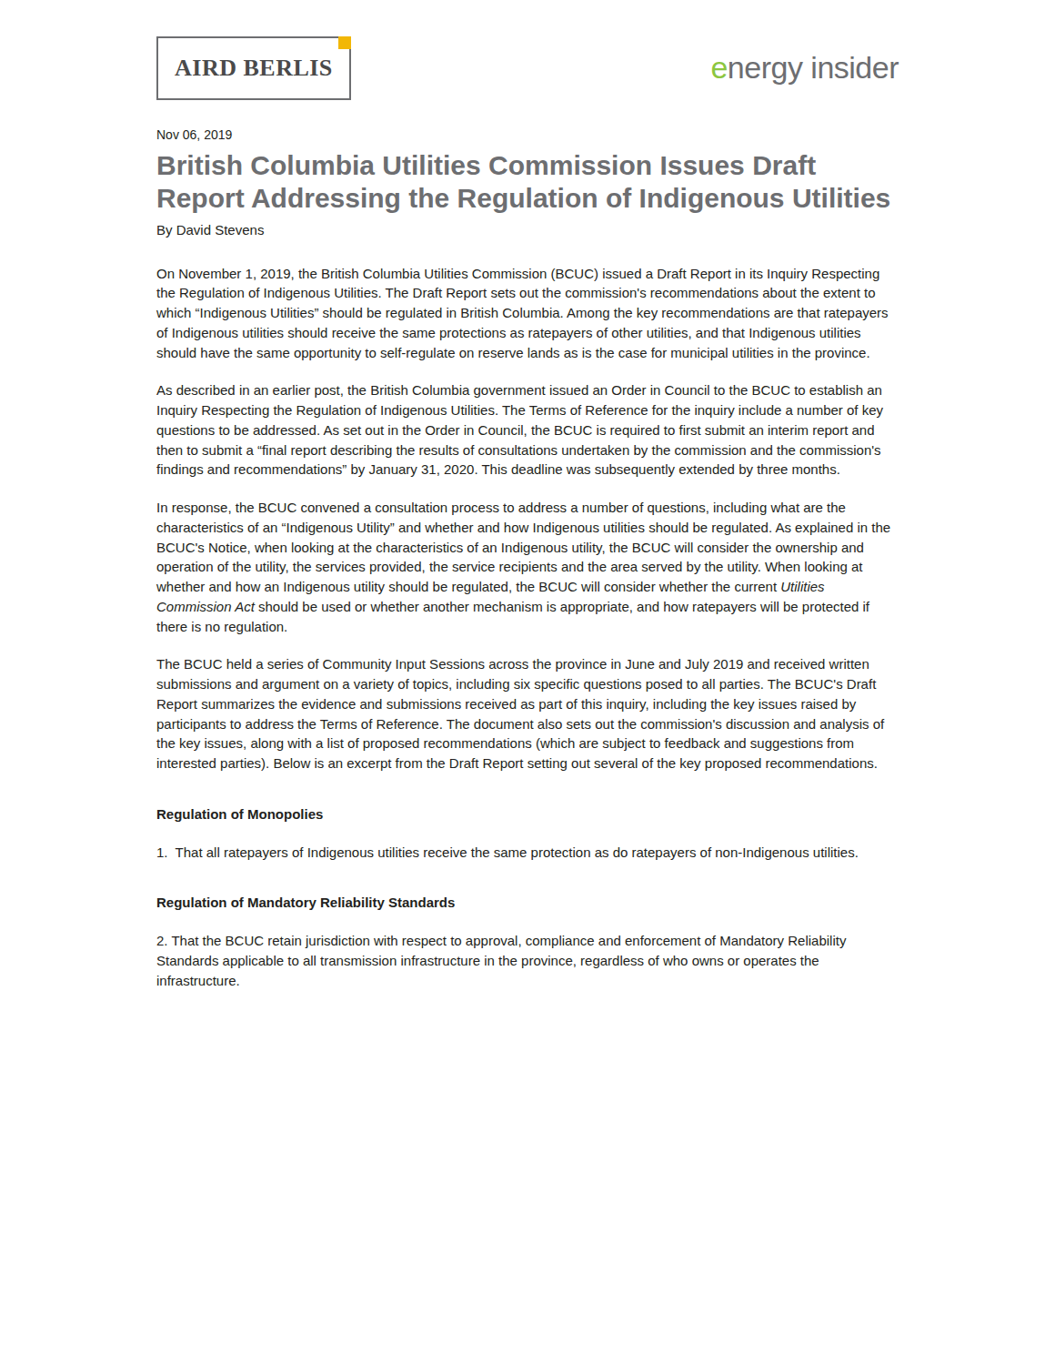AIRD BERLIS
energy insider
Nov 06, 2019
British Columbia Utilities Commission Issues Draft Report Addressing the Regulation of Indigenous Utilities
By David Stevens
On November 1, 2019, the British Columbia Utilities Commission (BCUC) issued a Draft Report in its Inquiry Respecting the Regulation of Indigenous Utilities. The Draft Report sets out the commission's recommendations about the extent to which “Indigenous Utilities” should be regulated in British Columbia. Among the key recommendations are that ratepayers of Indigenous utilities should receive the same protections as ratepayers of other utilities, and that Indigenous utilities should have the same opportunity to self-regulate on reserve lands as is the case for municipal utilities in the province.
As described in an earlier post, the British Columbia government issued an Order in Council to the BCUC to establish an Inquiry Respecting the Regulation of Indigenous Utilities. The Terms of Reference for the inquiry include a number of key questions to be addressed. As set out in the Order in Council, the BCUC is required to first submit an interim report and then to submit a “final report describing the results of consultations undertaken by the commission and the commission's findings and recommendations” by January 31, 2020. This deadline was subsequently extended by three months.
In response, the BCUC convened a consultation process to address a number of questions, including what are the characteristics of an “Indigenous Utility” and whether and how Indigenous utilities should be regulated. As explained in the BCUC's Notice, when looking at the characteristics of an Indigenous utility, the BCUC will consider the ownership and operation of the utility, the services provided, the service recipients and the area served by the utility. When looking at whether and how an Indigenous utility should be regulated, the BCUC will consider whether the current Utilities Commission Act should be used or whether another mechanism is appropriate, and how ratepayers will be protected if there is no regulation.
The BCUC held a series of Community Input Sessions across the province in June and July 2019 and received written submissions and argument on a variety of topics, including six specific questions posed to all parties. The BCUC's Draft Report summarizes the evidence and submissions received as part of this inquiry, including the key issues raised by participants to address the Terms of Reference. The document also sets out the commission's discussion and analysis of the key issues, along with a list of proposed recommendations (which are subject to feedback and suggestions from interested parties). Below is an excerpt from the Draft Report setting out several of the key proposed recommendations.
Regulation of Monopolies
1. That all ratepayers of Indigenous utilities receive the same protection as do ratepayers of non-Indigenous utilities.
Regulation of Mandatory Reliability Standards
2. That the BCUC retain jurisdiction with respect to approval, compliance and enforcement of Mandatory Reliability Standards applicable to all transmission infrastructure in the province, regardless of who owns or operates the infrastructure.